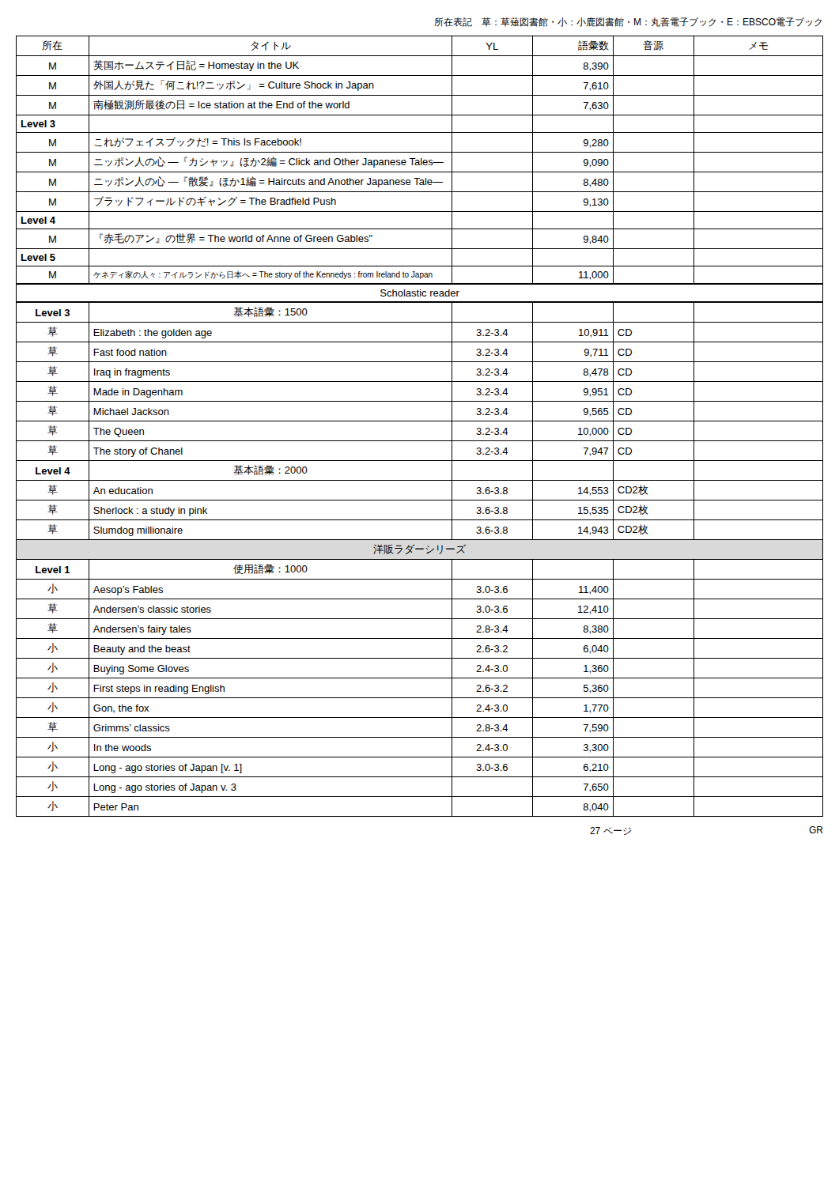所在表記　草：草薙図書館・小：小鹿図書館・M：丸善電子ブック・E：EBSCO電子ブック
| 所在 | タイトル | YL | 語彙数 | 音源 | メモ |
| --- | --- | --- | --- | --- | --- |
| M | 英国ホームステイ日記 = Homestay in the UK | | 8,390 | | |
| M | 外国人が見た「何これ!?ニッポン」 = Culture Shock in Japan | | 7,610 | | |
| M | 南極観測所最後の日 = Ice station at the End of the world | | 7,630 | | |
| Level 3 | | | | | |
| M | これがフェイスブックだ! = This Is Facebook! | | 9,280 | | |
| M | ニッポン人の心 ―『カシャッ』ほか2編 = Click and Other Japanese Tales― | | 9,090 | | |
| M | ニッポン人の心 ―『散髪』ほか1編 = Haircuts and Another Japanese Tale― | | 8,480 | | |
| M | ブラッドフィールドのギャング = The Bradfield Push | | 9,130 | | |
| Level 4 | | | | | |
| M | 『赤毛のアン』の世界 = The world of Anne of Green Gables" | | 9,840 | | |
| Level 5 | | | | | |
| M | ケネディ家の人々 : アイルランドから日本へ = The story of the Kennedys : from Ireland to Japan | | 11,000 | | |
| Scholastic reader |
| Level 3 | 基本語彙：1500 | | | | |
| 草 | Elizabeth : the golden age | 3.2-3.4 | 10,911 | CD | |
| 草 | Fast food nation | 3.2-3.4 | 9,711 | CD | |
| 草 | Iraq in fragments | 3.2-3.4 | 8,478 | CD | |
| 草 | Made in Dagenham | 3.2-3.4 | 9,951 | CD | |
| 草 | Michael Jackson | 3.2-3.4 | 9,565 | CD | |
| 草 | The Queen | 3.2-3.4 | 10,000 | CD | |
| 草 | The story of Chanel | 3.2-3.4 | 7,947 | CD | |
| Level 4 | 基本語彙：2000 | | | | |
| 草 | An education | 3.6-3.8 | 14,553 | CD2枚 | |
| 草 | Sherlock : a study in pink | 3.6-3.8 | 15,535 | CD2枚 | |
| 草 | Slumdog millionaire | 3.6-3.8 | 14,943 | CD2枚 | |
| 洋販ラダーシリーズ |
| Level 1 | 使用語彙：1000 | | | | |
| 小 | Aesop’s Fables | 3.0-3.6 | 11,400 | | |
| 草 | Andersen’s classic stories | 3.0-3.6 | 12,410 | | |
| 草 | Andersen’s fairy tales | 2.8-3.4 | 8,380 | | |
| 小 | Beauty and the beast | 2.6-3.2 | 6,040 | | |
| 小 | Buying Some Gloves | 2.4-3.0 | 1,360 | | |
| 小 | First steps in reading English | 2.6-3.2 | 5,360 | | |
| 小 | Gon, the fox | 2.4-3.0 | 1,770 | | |
| 草 | Grimms’ classics | 2.8-3.4 | 7,590 | | |
| 小 | In the woods | 2.4-3.0 | 3,300 | | |
| 小 | Long - ago stories of Japan [v. 1] | 3.0-3.6 | 6,210 | | |
| 小 | Long - ago stories of Japan v. 3 | | 7,650 | | |
| 小 | Peter Pan | | 8,040 | | |
27 ページ
GR